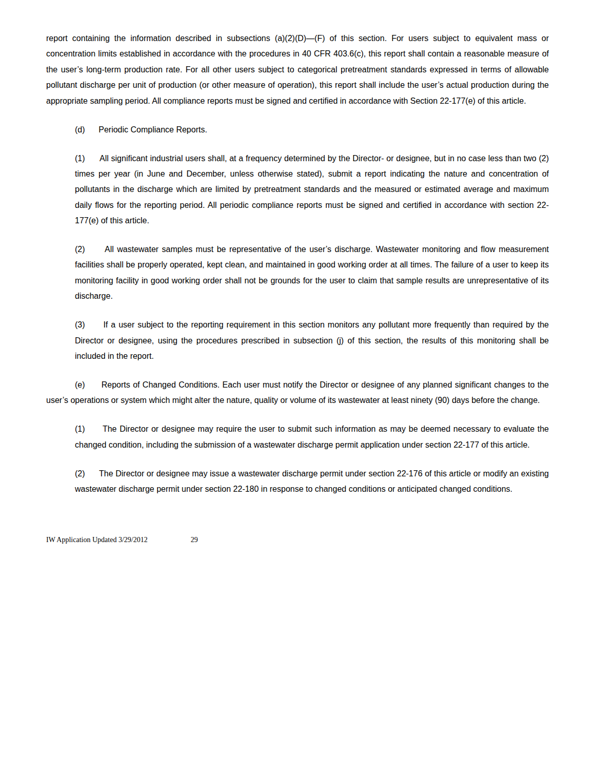report containing the information described in subsections (a)(2)(D)—(F) of this section. For users subject to equivalent mass or concentration limits established in accordance with the procedures in 40 CFR 403.6(c), this report shall contain a reasonable measure of the user’s long-term production rate. For all other users subject to categorical pretreatment standards expressed in terms of allowable pollutant discharge per unit of production (or other measure of operation), this report shall include the user’s actual production during the appropriate sampling period. All compliance reports must be signed and certified in accordance with Section 22-177(e) of this article.
(d) Periodic Compliance Reports.
(1) All significant industrial users shall, at a frequency determined by the Director- or designee, but in no case less than two (2) times per year (in June and December, unless otherwise stated), submit a report indicating the nature and concentration of pollutants in the discharge which are limited by pretreatment standards and the measured or estimated average and maximum daily flows for the reporting period. All periodic compliance reports must be signed and certified in accordance with section 22-177(e) of this article.
(2) All wastewater samples must be representative of the user’s discharge. Wastewater monitoring and flow measurement facilities shall be properly operated, kept clean, and maintained in good working order at all times. The failure of a user to keep its monitoring facility in good working order shall not be grounds for the user to claim that sample results are unrepresentative of its discharge.
(3) If a user subject to the reporting requirement in this section monitors any pollutant more frequently than required by the Director or designee, using the procedures prescribed in subsection (j) of this section, the results of this monitoring shall be included in the report.
(e) Reports of Changed Conditions. Each user must notify the Director or designee of any planned significant changes to the user’s operations or system which might alter the nature, quality or volume of its wastewater at least ninety (90) days before the change.
(1) The Director or designee may require the user to submit such information as may be deemed necessary to evaluate the changed condition, including the submission of a wastewater discharge permit application under section 22-177 of this article.
(2) The Director or designee may issue a wastewater discharge permit under section 22-176 of this article or modify an existing wastewater discharge permit under section 22-180 in response to changed conditions or anticipated changed conditions.
IW Application Updated 3/29/201229